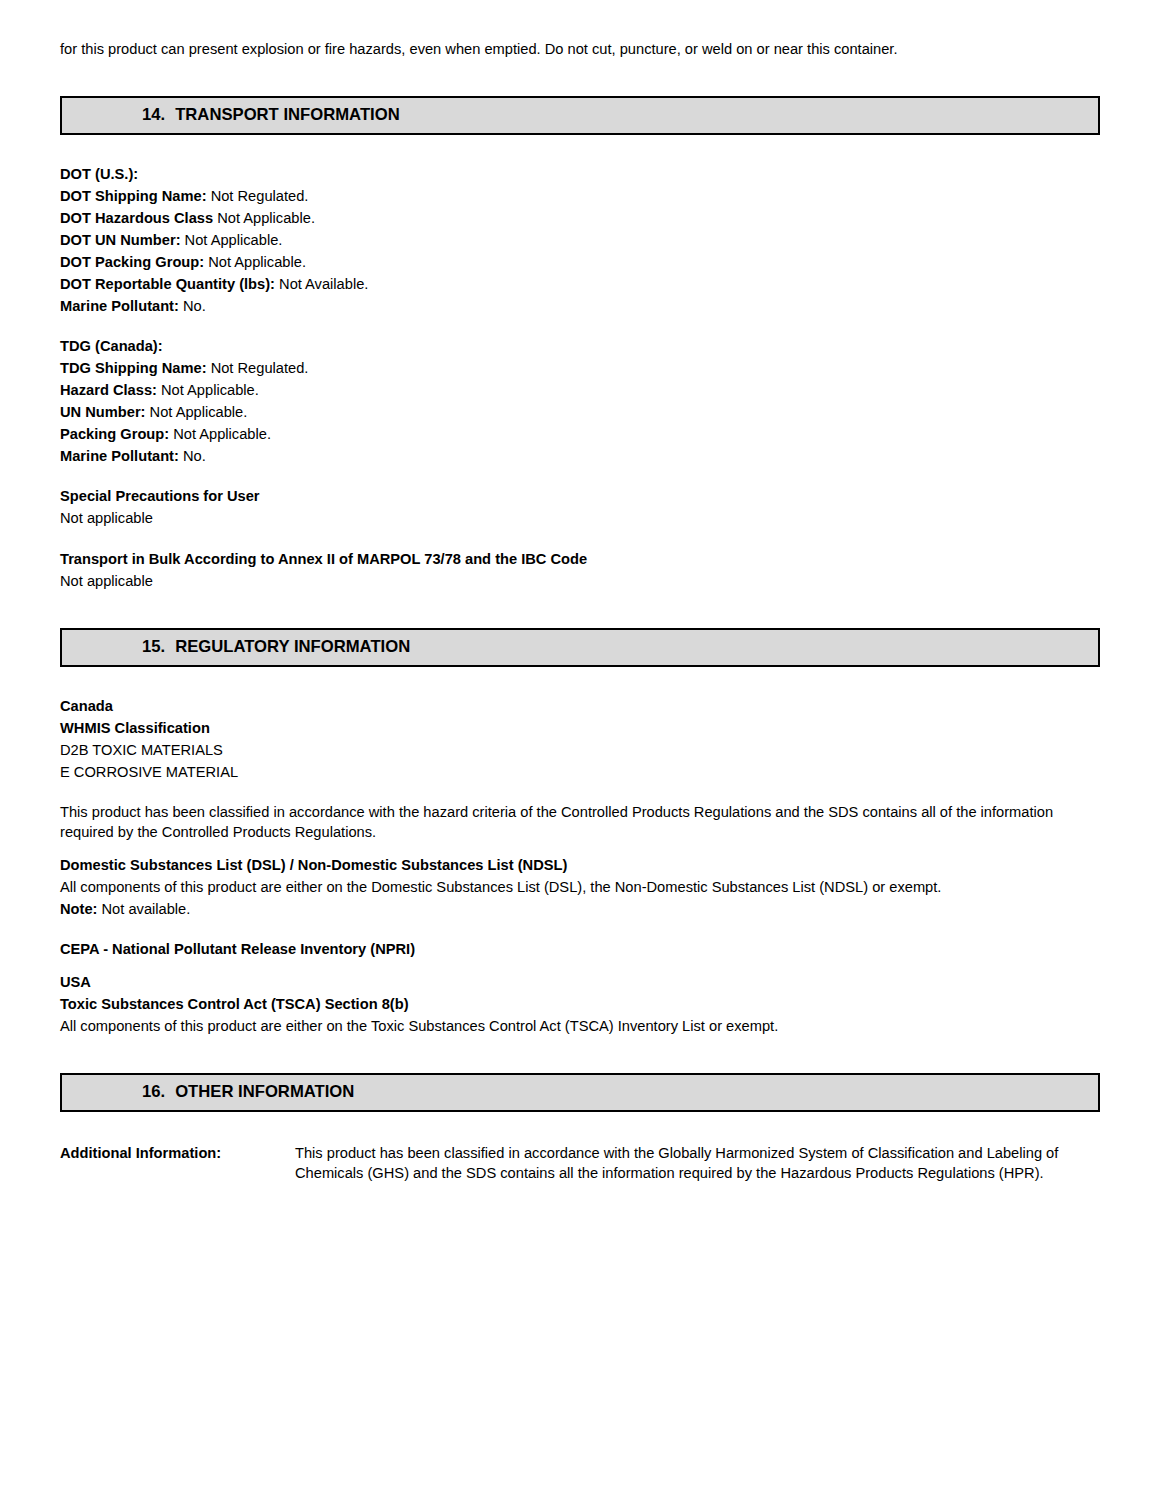for this product can present explosion or fire hazards, even when emptied. Do not cut, puncture, or weld on or near this container.
14. TRANSPORT INFORMATION
DOT (U.S.):
DOT Shipping Name: Not Regulated.
DOT Hazardous Class Not Applicable.
DOT UN Number: Not Applicable.
DOT Packing Group: Not Applicable.
DOT Reportable Quantity (lbs): Not Available.
Marine Pollutant: No.
TDG (Canada):
TDG Shipping Name: Not Regulated.
Hazard Class: Not Applicable.
UN Number: Not Applicable.
Packing Group: Not Applicable.
Marine Pollutant: No.
Special Precautions for User
Not applicable
Transport in Bulk According to Annex II of MARPOL 73/78 and the IBC Code
Not applicable
15. REGULATORY INFORMATION
Canada
WHMIS Classification
D2B TOXIC MATERIALS
E CORROSIVE MATERIAL
This product has been classified in accordance with the hazard criteria of the Controlled Products Regulations and the SDS contains all of the information required by the Controlled Products Regulations.
Domestic Substances List (DSL) / Non-Domestic Substances List (NDSL)
All components of this product are either on the Domestic Substances List (DSL), the Non-Domestic Substances List (NDSL) or exempt.
Note: Not available.
CEPA - National Pollutant Release Inventory (NPRI)
USA
Toxic Substances Control Act (TSCA) Section 8(b)
All components of this product are either on the Toxic Substances Control Act (TSCA) Inventory List or exempt.
16. OTHER INFORMATION
Additional Information:
This product has been classified in accordance with the Globally Harmonized System of Classification and Labeling of Chemicals (GHS) and the SDS contains all the information required by the Hazardous Products Regulations (HPR).